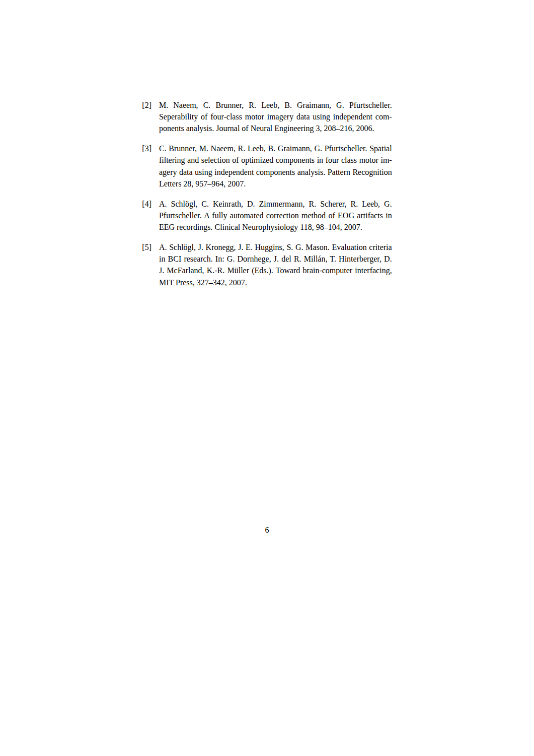[2] M. Naeem, C. Brunner, R. Leeb, B. Graimann, G. Pfurtscheller. Seperability of four-class motor imagery data using independent components analysis. Journal of Neural Engineering 3, 208–216, 2006.
[3] C. Brunner, M. Naeem, R. Leeb, B. Graimann, G. Pfurtscheller. Spatial filtering and selection of optimized components in four class motor imagery data using independent components analysis. Pattern Recognition Letters 28, 957–964, 2007.
[4] A. Schlögl, C. Keinrath, D. Zimmermann, R. Scherer, R. Leeb, G. Pfurtscheller. A fully automated correction method of EOG artifacts in EEG recordings. Clinical Neurophysiology 118, 98–104, 2007.
[5] A. Schlögl, J. Kronegg, J. E. Huggins, S. G. Mason. Evaluation criteria in BCI research. In: G. Dornhege, J. del R. Millán, T. Hinterberger, D. J. McFarland, K.-R. Müller (Eds.). Toward brain-computer interfacing, MIT Press, 327–342, 2007.
6